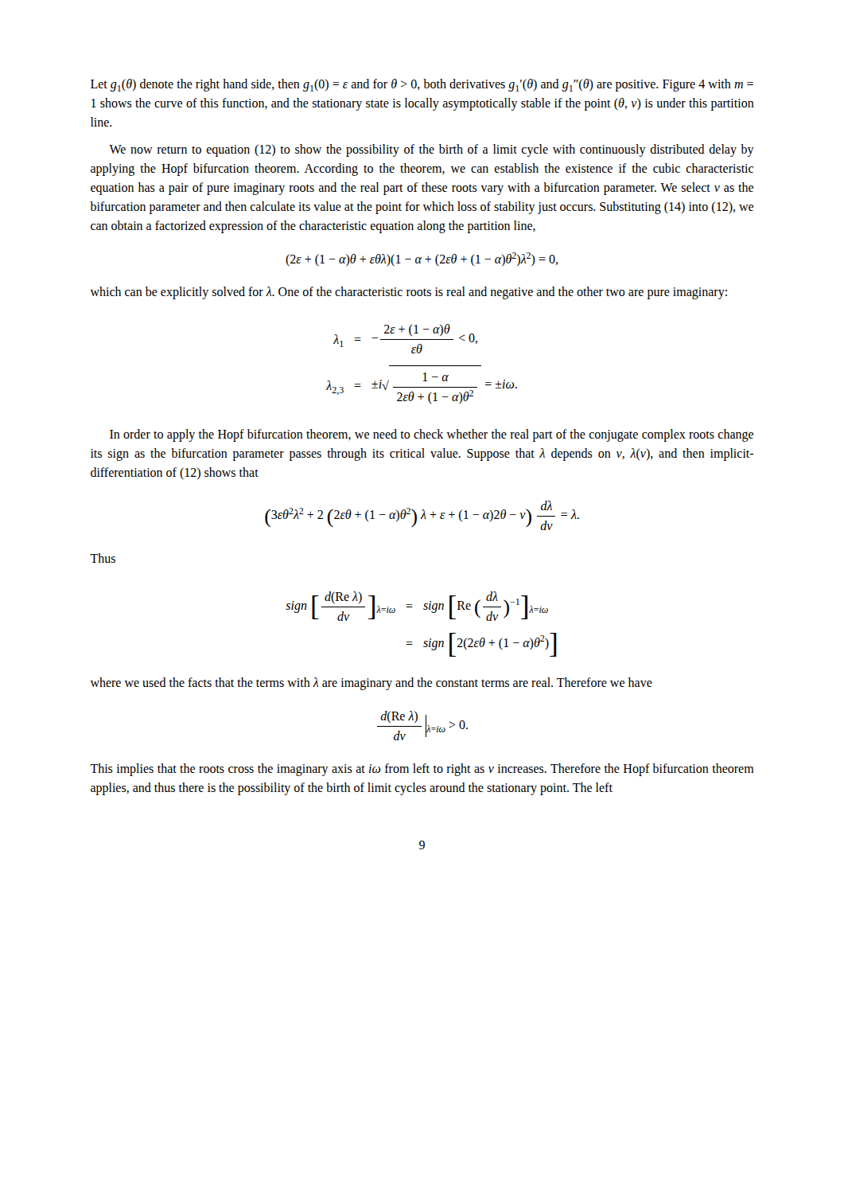Let g1(θ) denote the right hand side, then g1(0) = ε and for θ > 0, both derivatives g1′(θ) and g1″(θ) are positive. Figure 4 with m = 1 shows the curve of this function, and the stationary state is locally asymptotically stable if the point (θ, ν) is under this partition line.
We now return to equation (12) to show the possibility of the birth of a limit cycle with continuously distributed delay by applying the Hopf bifurcation theorem. According to the theorem, we can establish the existence if the cubic characteristic equation has a pair of pure imaginary roots and the real part of these roots vary with a bifurcation parameter. We select ν as the bifurcation parameter and then calculate its value at the point for which loss of stability just occurs. Substituting (14) into (12), we can obtain a factorized expression of the characteristic equation along the partition line,
(2ε + (1 − α)θ + εθλ)(1 − α + (2εθ + (1 − α)θ2)λ2) = 0,
which can be explicitly solved for λ. One of the characteristic roots is real and negative and the other two are pure imaginary:
| λ 1 | = | − 2 ε + (1 − α ) θ εθ < 0, |
| λ 2,3 | = | ± i √ 1 − α 2 εθ + (1 − α ) θ 2 = ± iω . |
In order to apply the Hopf bifurcation theorem, we need to check whether the real part of the conjugate complex roots change its sign as the bifurcation parameter passes through its critical value. Suppose that λ depends on ν, λ(ν), and then implicit-differentiation of (12) shows that
(3εθ2λ2 + 2 (2εθ + (1 − α)θ2) λ + ε + (1 − α)2θ − ν) dλ dν = λ.
Thus
| sign [ d (Re λ ) dν ] λ = iω | = | sign [ Re ( dλ dν ) −1 ] λ = iω |
| | = | sign [ 2(2 εθ + (1 − α ) θ 2 ) ] |
where we used the facts that the terms with λ are imaginary and the constant terms are real. Therefore we have
d(Re λ) dνλ=iω > 0.
This implies that the roots cross the imaginary axis at iω from left to right as ν increases. Therefore the Hopf bifurcation theorem applies, and thus there is the possibility of the birth of limit cycles around the stationary point. The left
9